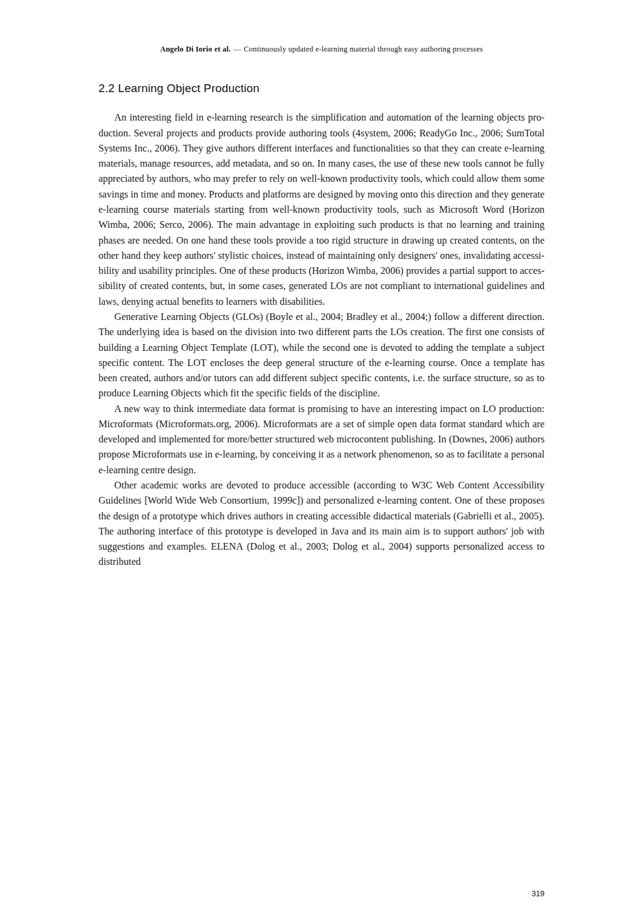Angelo Di Iorio et al.—Continuously updated e-learning material through easy authoring processes
2.2 Learning Object Production
An interesting field in e-learning research is the simplification and automation of the learning objects production. Several projects and products provide authoring tools (4system, 2006; ReadyGo Inc., 2006; SumTotal Systems Inc., 2006). They give authors different interfaces and functionalities so that they can create e-learning materials, manage resources, add metadata, and so on. In many cases, the use of these new tools cannot be fully appreciated by authors, who may prefer to rely on well-known productivity tools, which could allow them some savings in time and money. Products and platforms are designed by moving onto this direction and they generate e-learning course materials starting from well-known productivity tools, such as Microsoft Word (Horizon Wimba, 2006; Serco, 2006). The main advantage in exploiting such products is that no learning and training phases are needed. On one hand these tools provide a too rigid structure in drawing up created contents, on the other hand they keep authors' stylistic choices, instead of maintaining only designers' ones, invalidating accessibility and usability principles. One of these products (Horizon Wimba, 2006) provides a partial support to accessibility of created contents, but, in some cases, generated LOs are not compliant to international guidelines and laws, denying actual benefits to learners with disabilities.
Generative Learning Objects (GLOs) (Boyle et al., 2004; Bradley et al., 2004;) follow a different direction. The underlying idea is based on the division into two different parts the LOs creation. The first one consists of building a Learning Object Template (LOT), while the second one is devoted to adding the template a subject specific content. The LOT encloses the deep general structure of the e-learning course. Once a template has been created, authors and/or tutors can add different subject specific contents, i.e. the surface structure, so as to produce Learning Objects which fit the specific fields of the discipline.
A new way to think intermediate data format is promising to have an interesting impact on LO production: Microformats (Microformats.org, 2006). Microformats are a set of simple open data format standard which are developed and implemented for more/better structured web microcontent publishing. In (Downes, 2006) authors propose Microformats use in e-learning, by conceiving it as a network phenomenon, so as to facilitate a personal e-learning centre design.
Other academic works are devoted to produce accessible (according to W3C Web Content Accessibility Guidelines [World Wide Web Consortium, 1999c]) and personalized e-learning content. One of these proposes the design of a prototype which drives authors in creating accessible didactical materials (Gabrielli et al., 2005). The authoring interface of this prototype is developed in Java and its main aim is to support authors' job with suggestions and examples. ELENA (Dolog et al., 2003; Dolog et al., 2004) supports personalized access to distributed
319